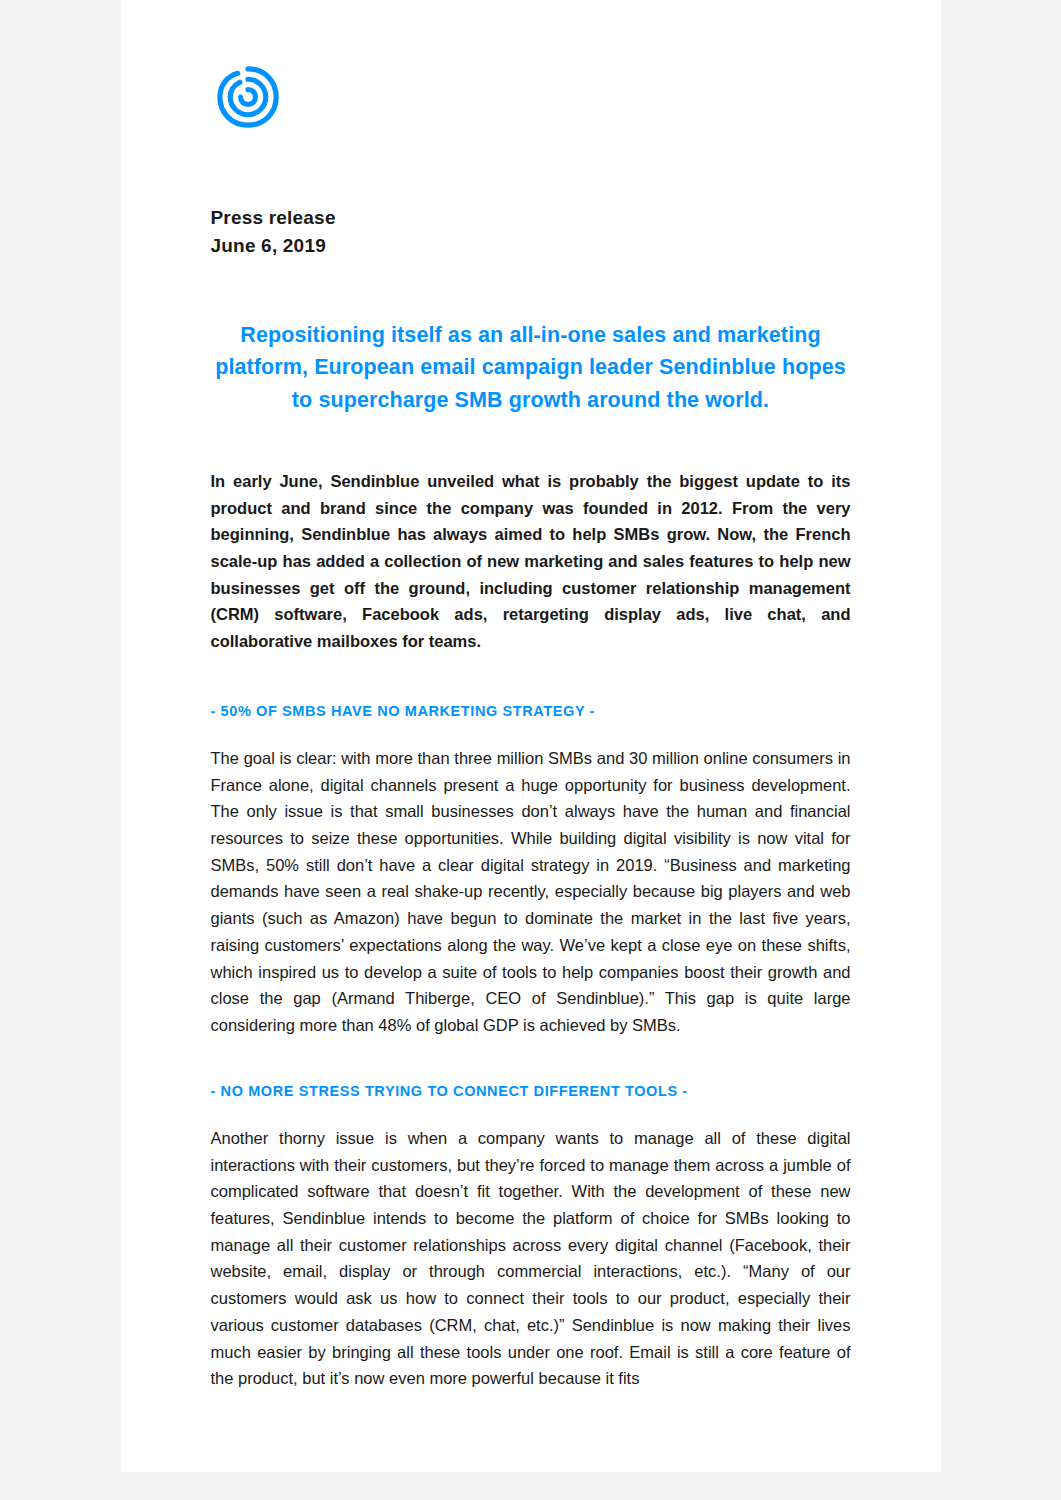Press release
June 6, 2019
Repositioning itself as an all-in-one sales and marketing platform, European email campaign leader Sendinblue hopes to supercharge SMB growth around the world.
In early June, Sendinblue unveiled what is probably the biggest update to its product and brand since the company was founded in 2012. From the very beginning, Sendinblue has always aimed to help SMBs grow. Now, the French scale-up has added a collection of new marketing and sales features to help new businesses get off the ground, including customer relationship management (CRM) software, Facebook ads, retargeting display ads, live chat, and collaborative mailboxes for teams.
- 50% of SMBs have no marketing strategy -
The goal is clear: with more than three million SMBs and 30 million online consumers in France alone, digital channels present a huge opportunity for business development. The only issue is that small businesses don’t always have the human and financial resources to seize these opportunities. While building digital visibility is now vital for SMBs, 50% still don’t have a clear digital strategy in 2019. “Business and marketing demands have seen a real shake-up recently, especially because big players and web giants (such as Amazon) have begun to dominate the market in the last five years, raising customers’ expectations along the way. We’ve kept a close eye on these shifts, which inspired us to develop a suite of tools to help companies boost their growth and close the gap (Armand Thiberge, CEO of Sendinblue).” This gap is quite large considering more than 48% of global GDP is achieved by SMBs.
- No more stress trying to connect different tools -
Another thorny issue is when a company wants to manage all of these digital interactions with their customers, but they’re forced to manage them across a jumble of complicated software that doesn’t fit together. With the development of these new features, Sendinblue intends to become the platform of choice for SMBs looking to manage all their customer relationships across every digital channel (Facebook, their website, email, display or through commercial interactions, etc.). “Many of our customers would ask us how to connect their tools to our product, especially their various customer databases (CRM, chat, etc.)” Sendinblue is now making their lives much easier by bringing all these tools under one roof. Email is still a core feature of the product, but it’s now even more powerful because it fits